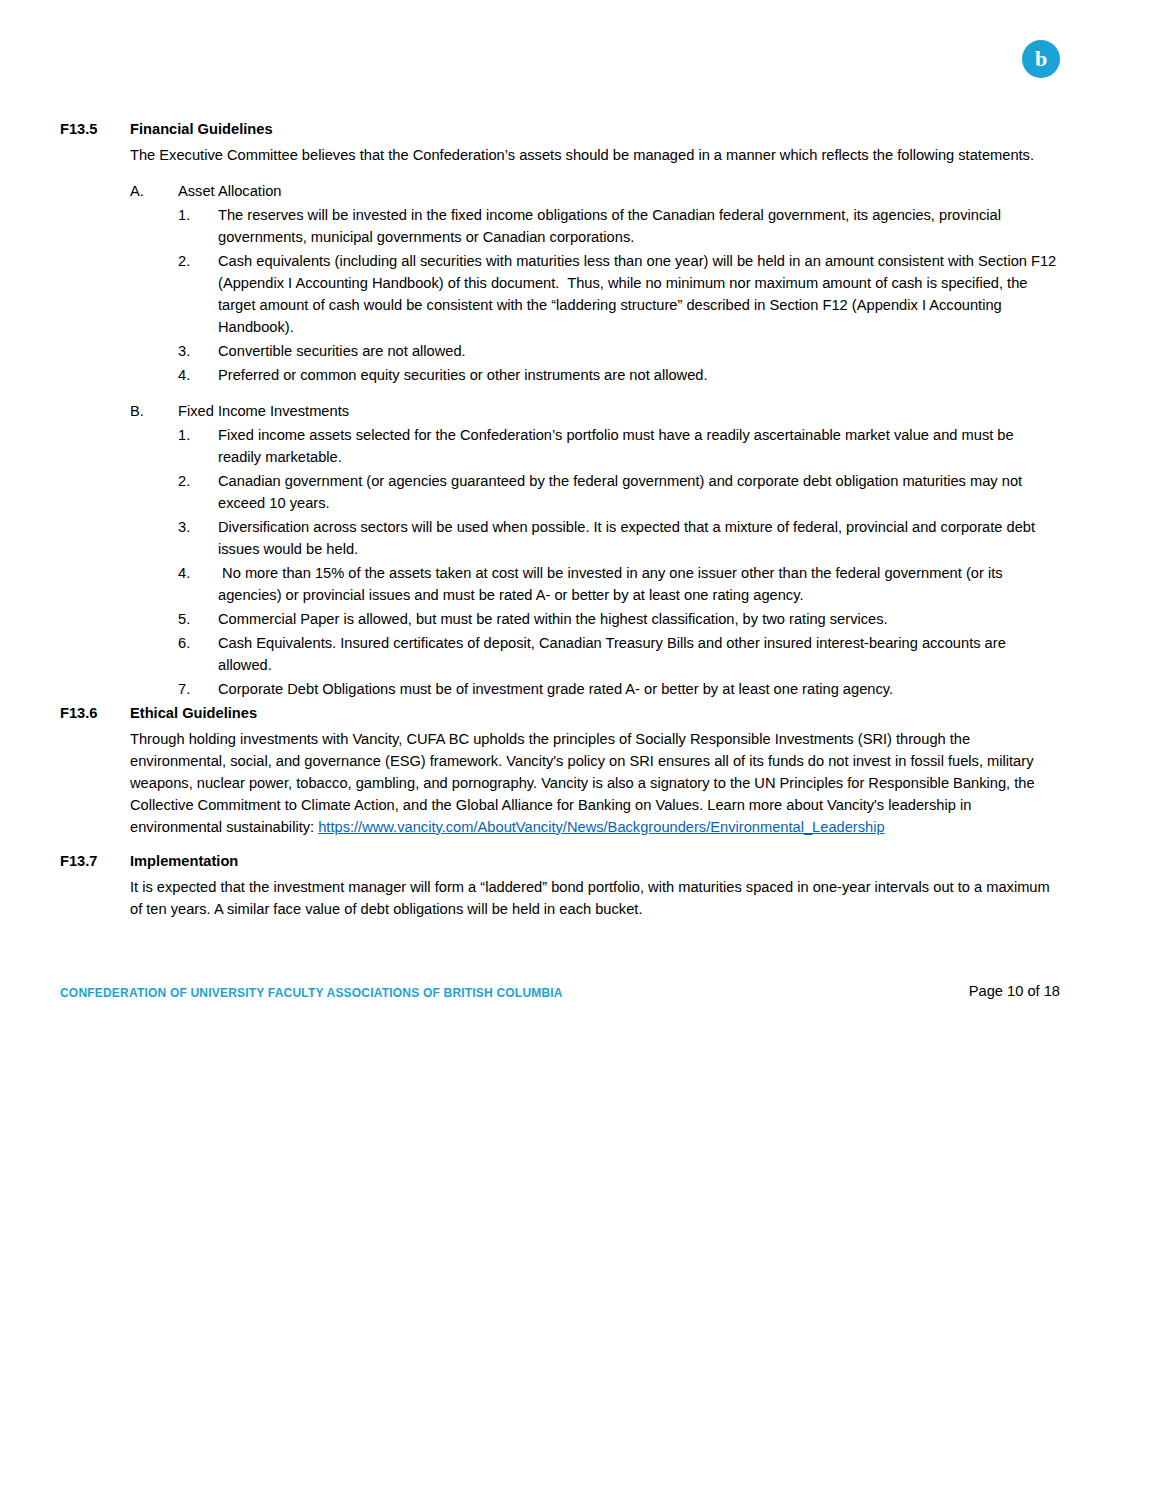b
F13.5
Financial Guidelines
The Executive Committee believes that the Confederation’s assets should be managed in a manner which reflects the following statements.
A.
Asset Allocation
The reserves will be invested in the fixed income obligations of the Canadian federal government, its agencies, provincial governments, municipal governments or Canadian corporations.
Cash equivalents (including all securities with maturities less than one year) will be held in an amount consistent with Section F12 (Appendix I Accounting Handbook) of this document. Thus, while no minimum nor maximum amount of cash is specified, the target amount of cash would be consistent with the “laddering structure” described in Section F12 (Appendix I Accounting Handbook).
Convertible securities are not allowed.
Preferred or common equity securities or other instruments are not allowed.
B.
Fixed Income Investments
Fixed income assets selected for the Confederation’s portfolio must have a readily ascertainable market value and must be readily marketable.
Canadian government (or agencies guaranteed by the federal government) and corporate debt obligation maturities may not exceed 10 years.
Diversification across sectors will be used when possible. It is expected that a mixture of federal, provincial and corporate debt issues would be held.
No more than 15% of the assets taken at cost will be invested in any one issuer other than the federal government (or its agencies) or provincial issues and must be rated A- or better by at least one rating agency.
Commercial Paper is allowed, but must be rated within the highest classification, by two rating services.
Cash Equivalents. Insured certificates of deposit, Canadian Treasury Bills and other insured interest-bearing accounts are allowed.
Corporate Debt Obligations must be of investment grade rated A- or better by at least one rating agency.
F13.6
Ethical Guidelines
Through holding investments with Vancity, CUFA BC upholds the principles of Socially Responsible Investments (SRI) through the environmental, social, and governance (ESG) framework. Vancity's policy on SRI ensures all of its funds do not invest in fossil fuels, military weapons, nuclear power, tobacco, gambling, and pornography. Vancity is also a signatory to the UN Principles for Responsible Banking, the Collective Commitment to Climate Action, and the Global Alliance for Banking on Values. Learn more about Vancity's leadership in environmental sustainability: https://www.vancity.com/AboutVancity/News/Backgrounders/Environmental_Leadership
F13.7
Implementation
It is expected that the investment manager will form a “laddered” bond portfolio, with maturities spaced in one-year intervals out to a maximum of ten years. A similar face value of debt obligations will be held in each bucket.
CONFEDERATION OF UNIVERSITY FACULTY ASSOCIATIONS OF BRITISH COLUMBIA
Page 10 of 18